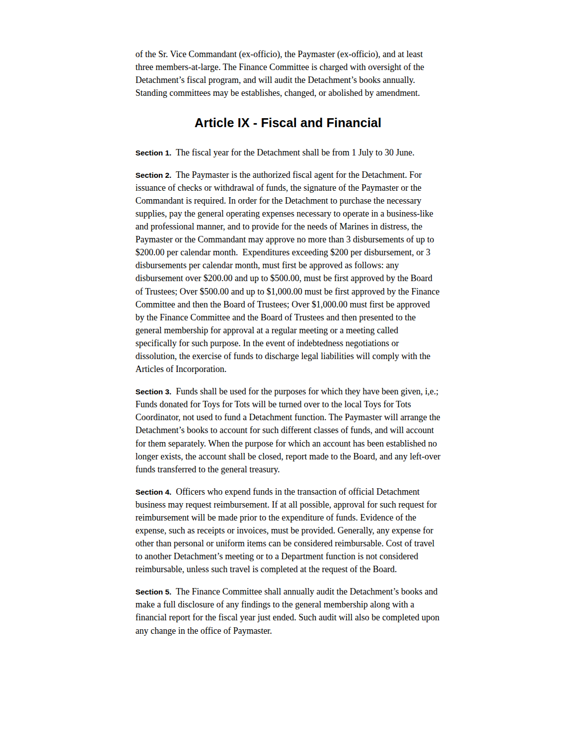of the Sr. Vice Commandant (ex-officio), the Paymaster (ex-officio), and at least three members-at-large. The Finance Committee is charged with oversight of the Detachment’s fiscal program, and will audit the Detachment’s books annually. Standing committees may be establishes, changed, or abolished by amendment.
Article IX - Fiscal and Financial
Section 1. The fiscal year for the Detachment shall be from 1 July to 30 June.
Section 2. The Paymaster is the authorized fiscal agent for the Detachment. For issuance of checks or withdrawal of funds, the signature of the Paymaster or the Commandant is required. In order for the Detachment to purchase the necessary supplies, pay the general operating expenses necessary to operate in a business-like and professional manner, and to provide for the needs of Marines in distress, the Paymaster or the Commandant may approve no more than 3 disbursements of up to $200.00 per calendar month. Expenditures exceeding $200 per disbursement, or 3 disbursements per calendar month, must first be approved as follows: any disbursement over $200.00 and up to $500.00, must be first approved by the Board of Trustees; Over $500.00 and up to $1,000.00 must be first approved by the Finance Committee and then the Board of Trustees; Over $1,000.00 must first be approved by the Finance Committee and the Board of Trustees and then presented to the general membership for approval at a regular meeting or a meeting called specifically for such purpose. In the event of indebtedness negotiations or dissolution, the exercise of funds to discharge legal liabilities will comply with the Articles of Incorporation.
Section 3. Funds shall be used for the purposes for which they have been given, i,e.; Funds donated for Toys for Tots will be turned over to the local Toys for Tots Coordinator, not used to fund a Detachment function. The Paymaster will arrange the Detachment’s books to account for such different classes of funds, and will account for them separately. When the purpose for which an account has been established no longer exists, the account shall be closed, report made to the Board, and any left-over funds transferred to the general treasury.
Section 4. Officers who expend funds in the transaction of official Detachment business may request reimbursement. If at all possible, approval for such request for reimbursement will be made prior to the expenditure of funds. Evidence of the expense, such as receipts or invoices, must be provided. Generally, any expense for other than personal or uniform items can be considered reimbursable. Cost of travel to another Detachment’s meeting or to a Department function is not considered reimbursable, unless such travel is completed at the request of the Board.
Section 5. The Finance Committee shall annually audit the Detachment’s books and make a full disclosure of any findings to the general membership along with a financial report for the fiscal year just ended. Such audit will also be completed upon any change in the office of Paymaster.